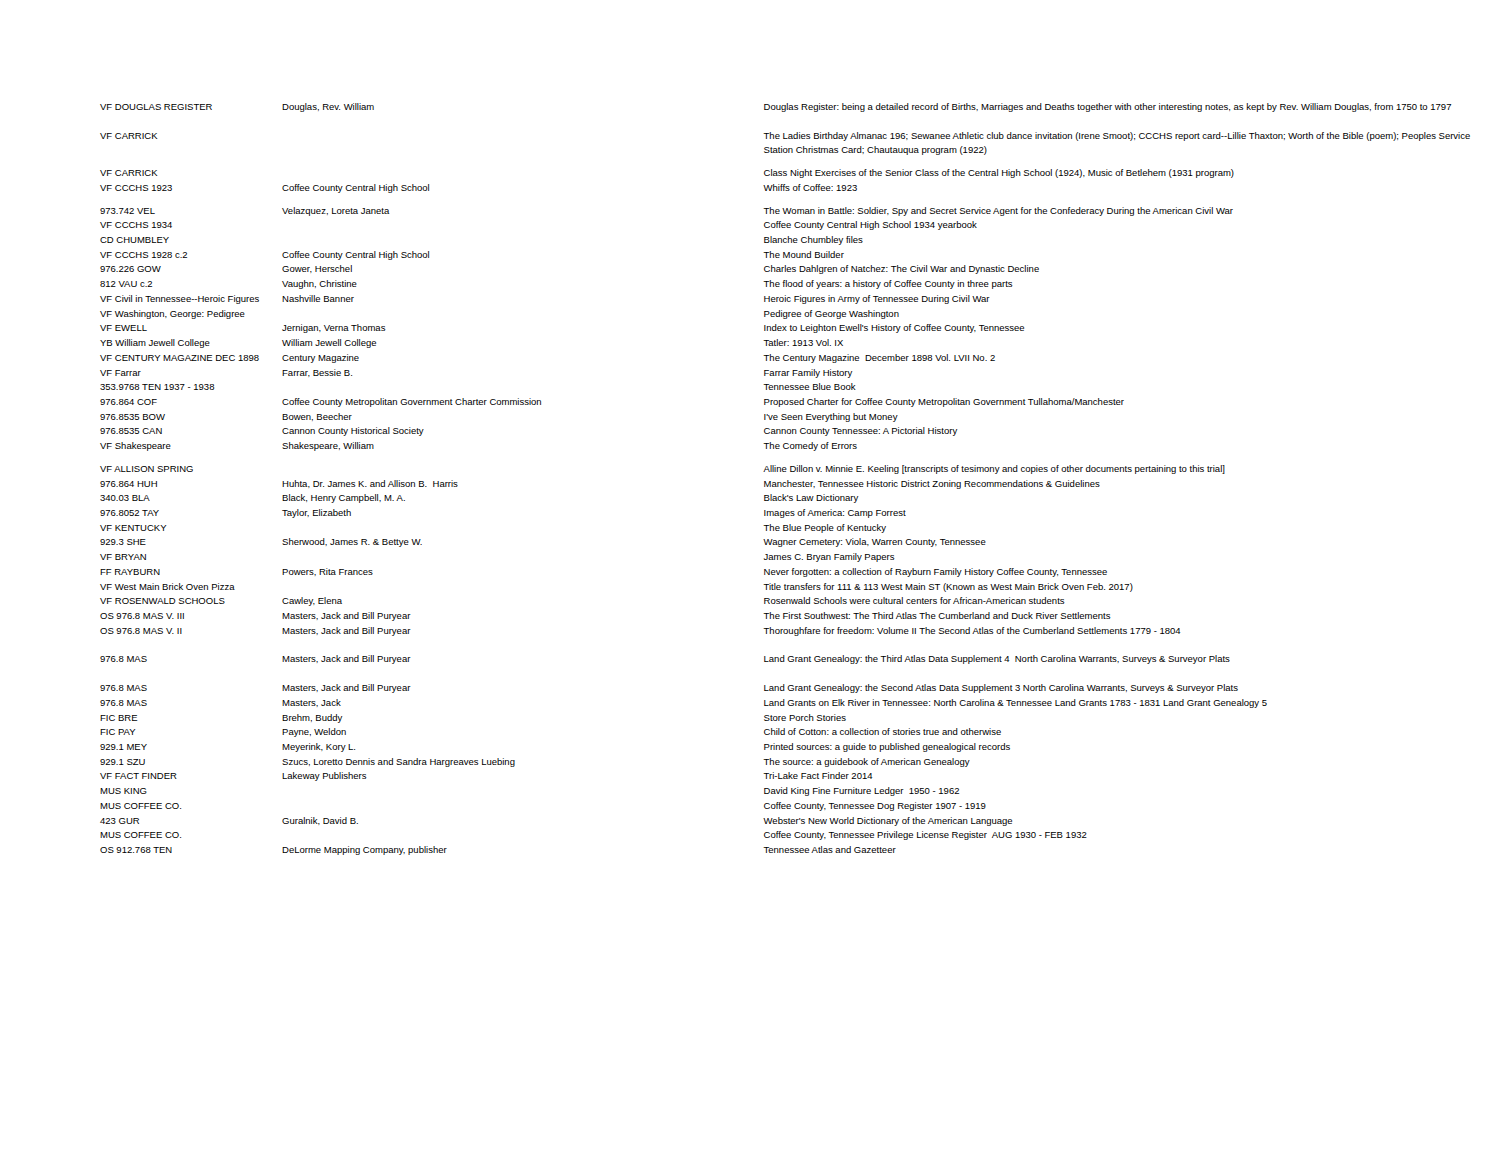| VF DOUGLAS REGISTER | Douglas, Rev. William | | Douglas Register: being a detailed record of Births, Marriages and Deaths together with other interesting notes, as kept by Rev. William Douglas, from 1750 to 1797 |
| VF CARRICK | | | The Ladies Birthday Almanac 196; Sewanee Athletic club dance invitation (Irene Smoot); CCCHS report card--Lillie Thaxton; Worth of the Bible (poem); Peoples Service Station Christmas Card; Chautauqua program (1922) |
| VF CARRICK | | | Class Night Exercises of the Senior Class of the Central High School (1924), Music of Betlehem (1931 program) |
| VF CCCHS 1923 | Coffee County Central High School | | Whiffs of Coffee: 1923 |
| 973.742 VEL | Velazquez, Loreta Janeta | | The Woman in Battle: Soldier, Spy and Secret Service Agent for the Confederacy During the American Civil War |
| VF CCCHS 1934 | | | Coffee County Central High School 1934 yearbook |
| CD CHUMBLEY | | | Blanche Chumbley files |
| VF CCCHS 1928 c.2 | Coffee County Central High School | | The Mound Builder |
| 976.226 GOW | Gower, Herschel | | Charles Dahlgren of Natchez: The Civil War and Dynastic Decline |
| 812 VAU c.2 | Vaughn, Christine | | The flood of years: a history of Coffee County in three parts |
| VF Civil in Tennessee--Heroic Figures | Nashville Banner | | Heroic Figures in Army of Tennessee During Civil War |
| VF Washington, George: Pedigree | | | Pedigree of George Washington |
| VF EWELL | Jernigan, Verna Thomas | | Index to Leighton Ewell's History of Coffee County, Tennessee |
| YB William Jewell College | William Jewell College | | Tatler: 1913 Vol. IX |
| VF CENTURY MAGAZINE DEC 1898 | Century Magazine | | The Century Magazine December 1898 Vol. LVII No. 2 |
| VF Farrar | Farrar, Bessie B. | | Farrar Family History |
| 353.9768 TEN 1937 - 1938 | | | Tennessee Blue Book |
| 976.864 COF | Coffee County Metropolitan Government Charter Commission | | Proposed Charter for Coffee County Metropolitan Government Tullahoma/Manchester |
| 976.8535 BOW | Bowen, Beecher | | I've Seen Everything but Money |
| 976.8535 CAN | Cannon County Historical Society | | Cannon County Tennessee: A Pictorial History |
| VF Shakespeare | Shakespeare, William | | The Comedy of Errors |
| VF ALLISON SPRING | | | Alline Dillon v. Minnie E. Keeling [transcripts of tesimony and copies of other documents pertaining to this trial] |
| 976.864 HUH | Huhta, Dr. James K. and Allison B. Harris | | Manchester, Tennessee Historic District Zoning Recommendations & Guidelines |
| 340.03 BLA | Black, Henry Campbell, M. A. | | Black's Law Dictionary |
| 976.8052 TAY | Taylor, Elizabeth | | Images of America: Camp Forrest |
| VF KENTUCKY | | | The Blue People of Kentucky |
| 929.3 SHE | Sherwood, James R. & Bettye W. | | Wagner Cemetery: Viola, Warren County, Tennessee |
| VF BRYAN | | | James C. Bryan Family Papers |
| FF RAYBURN | Powers, Rita Frances | | Never forgotten: a collection of Rayburn Family History Coffee County, Tennessee |
| VF West Main Brick Oven Pizza | | | Title transfers for 111 & 113 West Main ST (Known as West Main Brick Oven Feb. 2017) |
| VF ROSENWALD SCHOOLS | Cawley, Elena | | Rosenwald Schools were cultural centers for African-American students |
| OS 976.8 MAS V. III | Masters, Jack and Bill Puryear | | The First Southwest: The Third Atlas The Cumberland and Duck River Settlements |
| OS 976.8 MAS V. II | Masters, Jack and Bill Puryear | | Thoroughfare for freedom: Volume II The Second Atlas of the Cumberland Settlements 1779 - 1804 |
| 976.8 MAS | Masters, Jack and Bill Puryear | | Land Grant Genealogy: the Third Atlas Data Supplement 4 North Carolina Warrants, Surveys & Surveyor Plats |
| 976.8 MAS | Masters, Jack and Bill Puryear | | Land Grant Genealogy: the Second Atlas Data Supplement 3 North Carolina Warrants, Surveys & Surveyor Plats |
| 976.8 MAS | Masters, Jack | | Land Grants on Elk River in Tennessee: North Carolina & Tennessee Land Grants 1783 - 1831 Land Grant Genealogy 5 |
| FIC BRE | Brehm, Buddy | | Store Porch Stories |
| FIC PAY | Payne, Weldon | | Child of Cotton: a collection of stories true and otherwise |
| 929.1 MEY | Meyerink, Kory L. | | Printed sources: a guide to published genealogical records |
| 929.1 SZU | Szucs, Loretto Dennis and Sandra Hargreaves Luebing | | The source: a guidebook of American Genealogy |
| VF FACT FINDER | Lakeway Publishers | | Tri-Lake Fact Finder 2014 |
| MUS KING | | | David King Fine Furniture Ledger 1950 - 1962 |
| MUS COFFEE CO. | | | Coffee County, Tennessee Dog Register 1907 - 1919 |
| 423 GUR | Guralnik, David B. | | Webster's New World Dictionary of the American Language |
| MUS COFFEE CO. | | | Coffee County, Tennessee Privilege License Register AUG 1930 - FEB 1932 |
| OS 912.768 TEN | DeLorme Mapping Company, publisher | | Tennessee Atlas and Gazetteer |